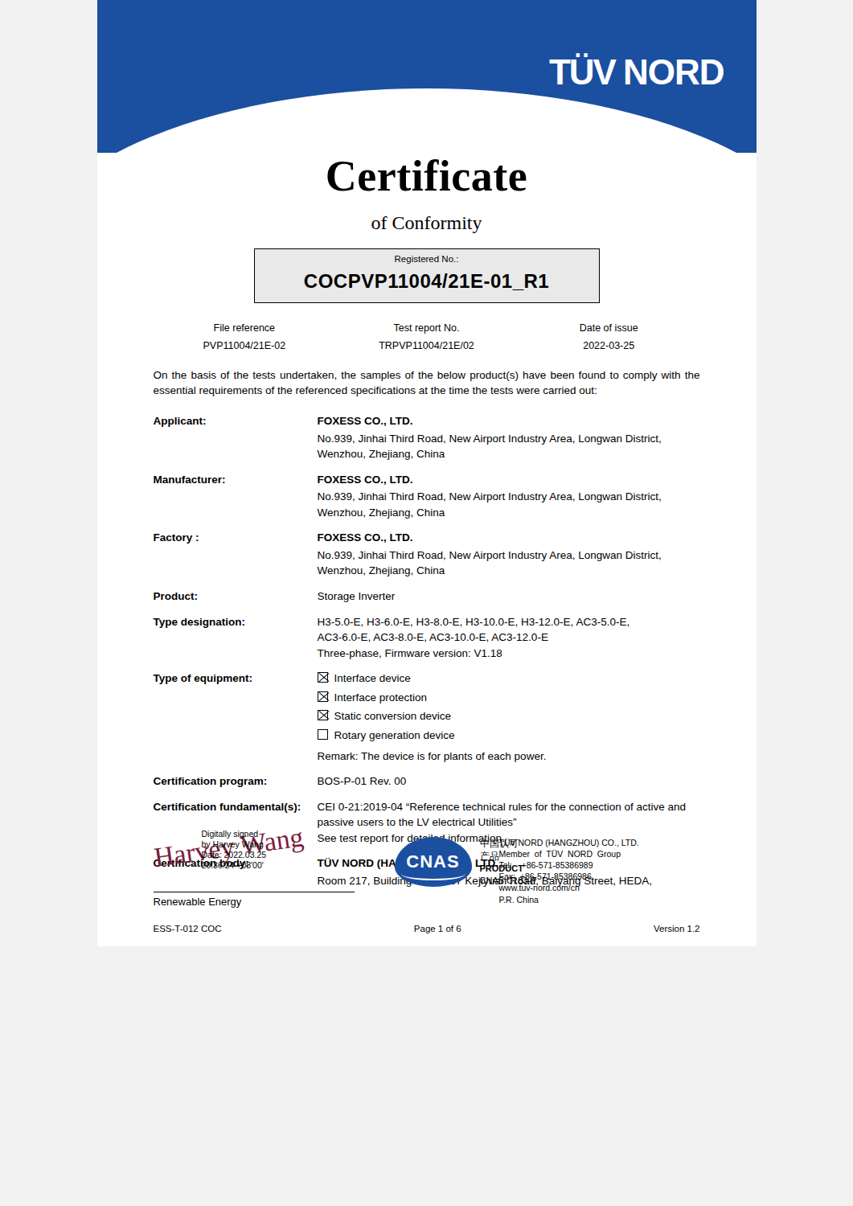TÜV NORD
Certificate
of Conformity
Registered No.:
COCPVP11004/21E-01_R1
File reference
PVP11004/21E-02
Test report No.
TRPVP11004/21E/02
Date of issue
2022-03-25
On the basis of the tests undertaken, the samples of the below product(s) have been found to comply with the essential requirements of the referenced specifications at the time the tests were carried out:
| Applicant: | FOXESS CO., LTD. No.939, Jinhai Third Road, New Airport Industry Area, Longwan District, Wenzhou, Zhejiang, China |
| Manufacturer: | FOXESS CO., LTD. No.939, Jinhai Third Road, New Airport Industry Area, Longwan District, Wenzhou, Zhejiang, China |
| Factory : | FOXESS CO., LTD. No.939, Jinhai Third Road, New Airport Industry Area, Longwan District, Wenzhou, Zhejiang, China |
| Product: | Storage Inverter |
| Type designation: | H3-5.0-E, H3-6.0-E, H3-8.0-E, H3-10.0-E, H3-12.0-E, AC3-5.0-E, AC3-6.0-E, AC3-8.0-E, AC3-10.0-E, AC3-12.0-E Three-phase, Firmware version: V1.18 |
| Type of equipment: | Interface device Interface protection Static conversion device Rotary generation device Remark: The device is for plants of each power. |
| Certification program: | BOS-P-01 Rev. 00 |
| Certification fundamental(s): | CEI 0-21:2019-04 “Reference technical rules for the connection of active and passive users to the LV electrical Utilities” See test report for detailed information. |
| Certification body: | TÜV NORD (HANGZHOU) CO., LTD. Room 217, Building 17, No.57 Kejiyuan Road, Baiyang Street, HEDA, |
Harvey Wang
Digitally signed
by Harvey Wang
Date: 2022.03.25
20:36:24 +08'00'
Renewable Energy
CNAS
中国认可
产品
PRODUCT
CNAS C183-P
TÜV NORD (HANGZHOU) CO., LTD.
Member of TÜV NORD Group
Tel: +86-571-85386989
Fax: +86-571-85386986
www.tuv-nord.com/cn
P.R. China
ESS-T-012 COC
Page 1 of 6
Version 1.2